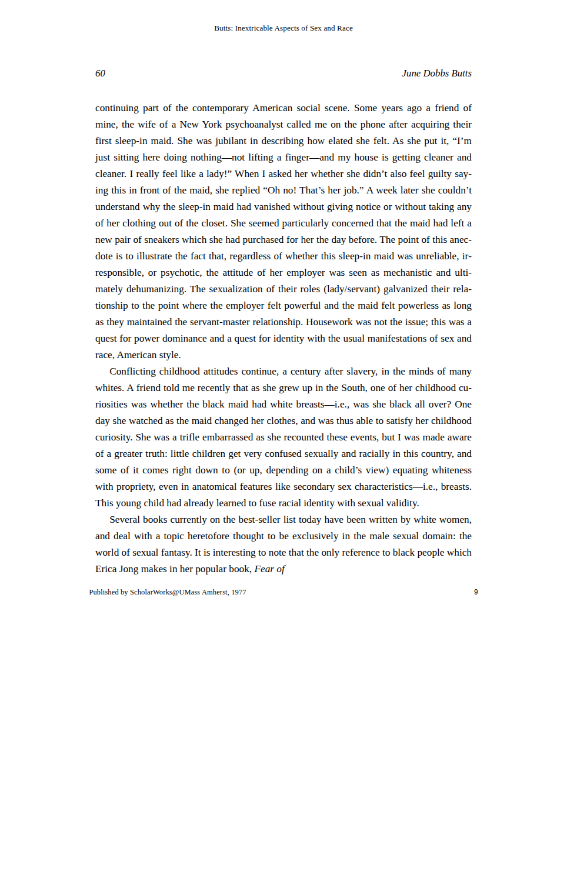Butts: Inextricable Aspects of Sex and Race
60 June Dobbs Butts
continuing part of the contemporary American social scene. Some years ago a friend of mine, the wife of a New York psychoanalyst called me on the phone after acquiring their first sleep-in maid. She was jubilant in describing how elated she felt. As she put it, “I’m just sitting here doing nothing—not lifting a finger—and my house is getting cleaner and cleaner. I really feel like a lady!” When I asked her whether she didn’t also feel guilty saying this in front of the maid, she replied “Oh no! That’s her job.” A week later she couldn’t understand why the sleep-in maid had vanished without giving notice or without taking any of her clothing out of the closet. She seemed particularly concerned that the maid had left a new pair of sneakers which she had purchased for her the day before. The point of this anecdote is to illustrate the fact that, regardless of whether this sleep-in maid was unreliable, irresponsible, or psychotic, the attitude of her employer was seen as mechanistic and ultimately dehumanizing. The sexualization of their roles (lady/servant) galvanized their relationship to the point where the employer felt powerful and the maid felt powerless as long as they maintained the servant-master relationship. Housework was not the issue; this was a quest for power dominance and a quest for identity with the usual manifestations of sex and race, American style.
Conflicting childhood attitudes continue, a century after slavery, in the minds of many whites. A friend told me recently that as she grew up in the South, one of her childhood curiosities was whether the black maid had white breasts—i.e., was she black all over? One day she watched as the maid changed her clothes, and was thus able to satisfy her childhood curiosity. She was a trifle embarrassed as she recounted these events, but I was made aware of a greater truth: little children get very confused sexually and racially in this country, and some of it comes right down to (or up, depending on a child’s view) equating whiteness with propriety, even in anatomical features like secondary sex characteristics—i.e., breasts. This young child had already learned to fuse racial identity with sexual validity.
Several books currently on the best-seller list today have been written by white women, and deal with a topic heretofore thought to be exclusively in the male sexual domain: the world of sexual fantasy. It is interesting to note that the only reference to black people which Erica Jong makes in her popular book, Fear of
Published by ScholarWorks@UMass Amherst, 1977 9